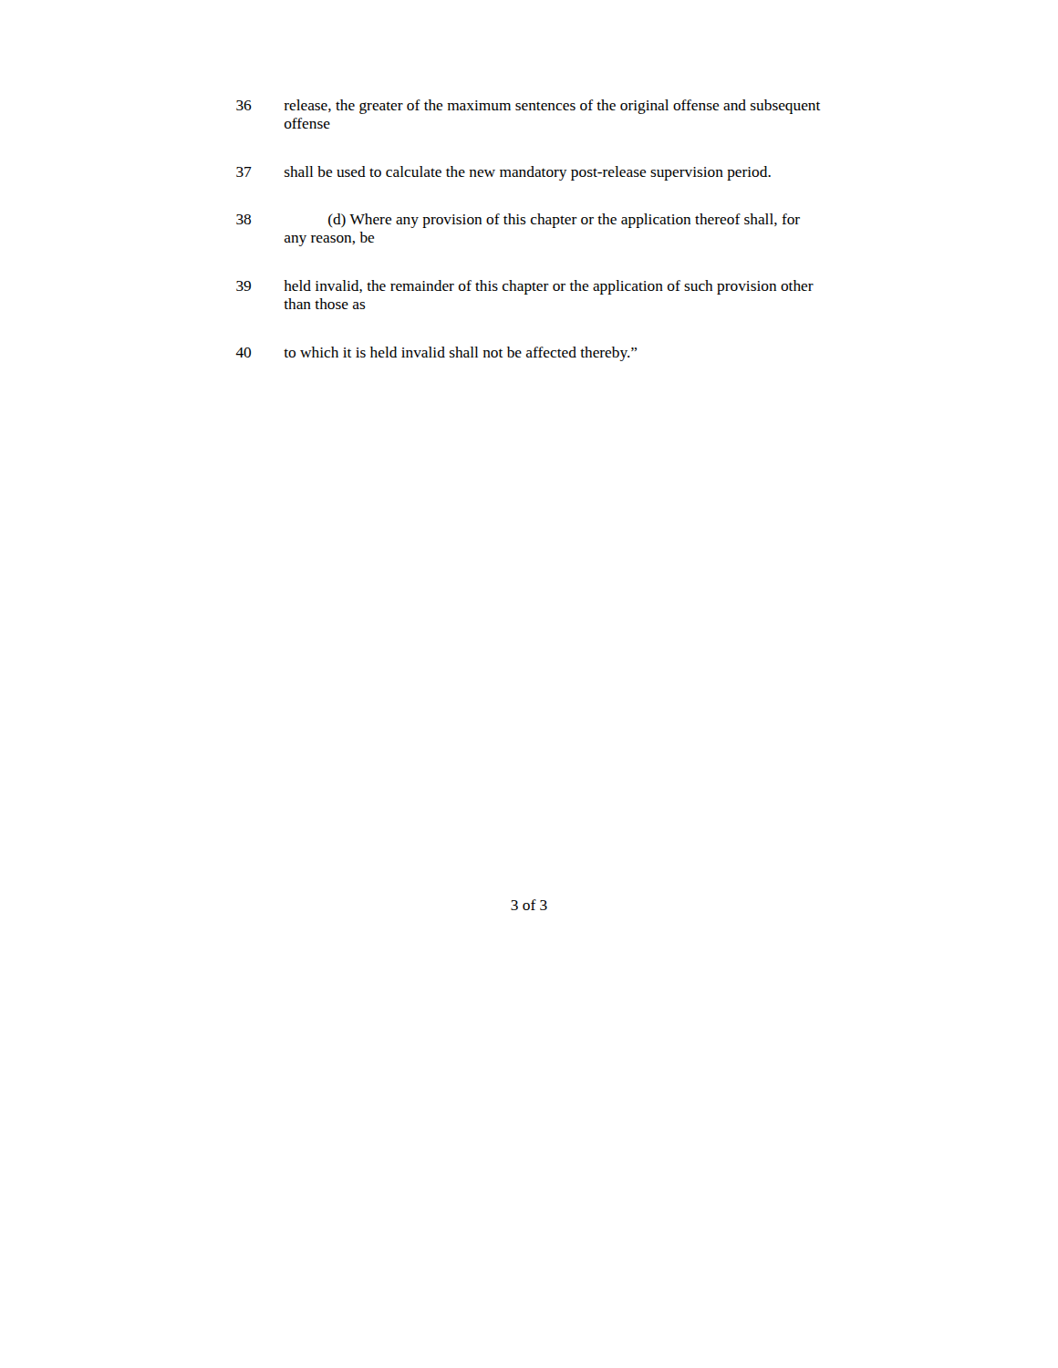| 36 | release, the greater of the maximum sentences of the original offense and subsequent offense |
| 37 | shall be used to calculate the new mandatory post-release supervision period. |
| 38 | (d) Where any provision of this chapter or the application thereof shall, for any reason, be |
| 39 | held invalid, the remainder of this chapter or the application of such provision other than those as |
| 40 | to which it is held invalid shall not be affected thereby.” |
3 of 3